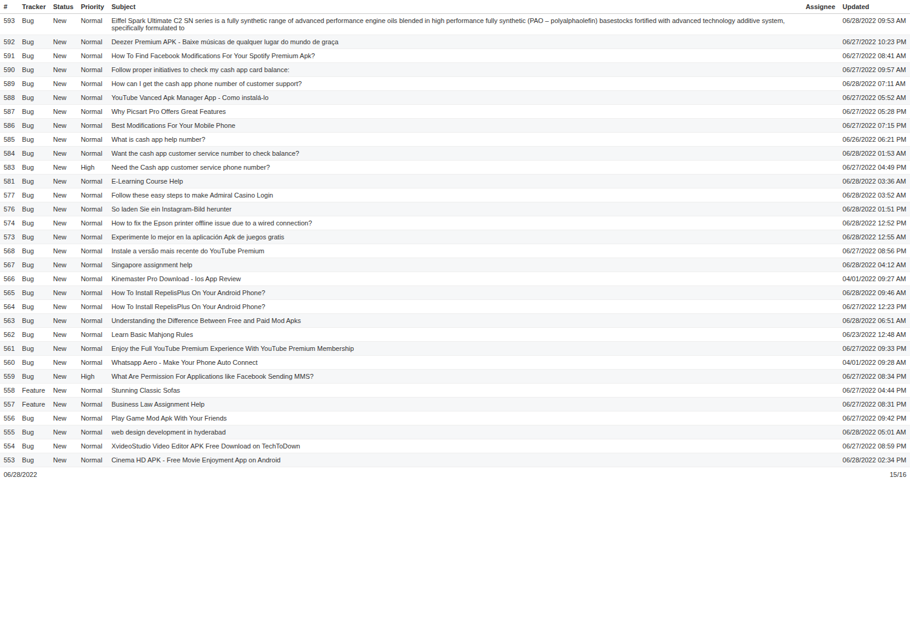| # | Tracker | Status | Priority | Subject | Assignee | Updated |
| --- | --- | --- | --- | --- | --- | --- |
| 593 | Bug | New | Normal | Eiffel Spark Ultimate C2 SN series is a fully synthetic range of advanced performance engine oils blended in high performance fully synthetic (PAO – polyalphaolefin) basestocks fortified with advanced technology additive system, specifically formulated to | | 06/28/2022 09:53 AM |
| 592 | Bug | New | Normal | Deezer Premium APK - Baixe músicas de qualquer lugar do mundo de graça | | 06/27/2022 10:23 PM |
| 591 | Bug | New | Normal | How To Find Facebook Modifications For Your Spotify Premium Apk? | | 06/27/2022 08:41 AM |
| 590 | Bug | New | Normal | Follow proper initiatives to check my cash app card balance: | | 06/27/2022 09:57 AM |
| 589 | Bug | New | Normal | How can I get the cash app phone number of customer support? | | 06/28/2022 07:11 AM |
| 588 | Bug | New | Normal | YouTube Vanced Apk Manager App - Como instalá-lo | | 06/27/2022 05:52 AM |
| 587 | Bug | New | Normal | Why Picsart Pro Offers Great Features | | 06/27/2022 05:28 PM |
| 586 | Bug | New | Normal | Best Modifications For Your Mobile Phone | | 06/27/2022 07:15 PM |
| 585 | Bug | New | Normal | What is cash app help number? | | 06/26/2022 06:21 PM |
| 584 | Bug | New | Normal | Want the cash app customer service number to check balance? | | 06/28/2022 01:53 AM |
| 583 | Bug | New | High | Need the Cash app customer service phone number? | | 06/27/2022 04:49 PM |
| 581 | Bug | New | Normal | E-Learning Course Help | | 06/28/2022 03:36 AM |
| 577 | Bug | New | Normal | Follow these easy steps to make Admiral Casino Login | | 06/28/2022 03:52 AM |
| 576 | Bug | New | Normal | So laden Sie ein Instagram-Bild herunter | | 06/28/2022 01:51 PM |
| 574 | Bug | New | Normal | How to fix the Epson printer offline issue due to a wired connection? | | 06/28/2022 12:52 PM |
| 573 | Bug | New | Normal | Experimente lo mejor en la aplicación Apk de juegos gratis | | 06/28/2022 12:55 AM |
| 568 | Bug | New | Normal | Instale a versão mais recente do YouTube Premium | | 06/27/2022 08:56 PM |
| 567 | Bug | New | Normal | Singapore assignment help | | 06/28/2022 04:12 AM |
| 566 | Bug | New | Normal | Kinemaster Pro Download - Ios App Review | | 04/01/2022 09:27 AM |
| 565 | Bug | New | Normal | How To Install RepelisPlus On Your Android Phone? | | 06/28/2022 09:46 AM |
| 564 | Bug | New | Normal | How To Install RepelisPlus On Your Android Phone? | | 06/27/2022 12:23 PM |
| 563 | Bug | New | Normal | Understanding the Difference Between Free and Paid Mod Apks | | 06/28/2022 06:51 AM |
| 562 | Bug | New | Normal | Learn Basic Mahjong Rules | | 06/23/2022 12:48 AM |
| 561 | Bug | New | Normal | Enjoy the Full YouTube Premium Experience With YouTube Premium Membership | | 06/27/2022 09:33 PM |
| 560 | Bug | New | Normal | Whatsapp Aero - Make Your Phone Auto Connect | | 04/01/2022 09:28 AM |
| 559 | Bug | New | High | What Are Permission For Applications like Facebook Sending MMS? | | 06/27/2022 08:34 PM |
| 558 | Feature | New | Normal | Stunning Classic Sofas | | 06/27/2022 04:44 PM |
| 557 | Feature | New | Normal | Business Law Assignment Help | | 06/27/2022 08:31 PM |
| 556 | Bug | New | Normal | Play Game Mod Apk With Your Friends | | 06/27/2022 09:42 PM |
| 555 | Bug | New | Normal | web design development in hyderabad | | 06/28/2022 05:01 AM |
| 554 | Bug | New | Normal | XvideoStudio Video Editor APK Free Download on TechToDown | | 06/27/2022 08:59 PM |
| 553 | Bug | New | Normal | Cinema HD APK - Free Movie Enjoyment App on Android | | 06/28/2022 02:34 PM |
06/28/2022 15/16